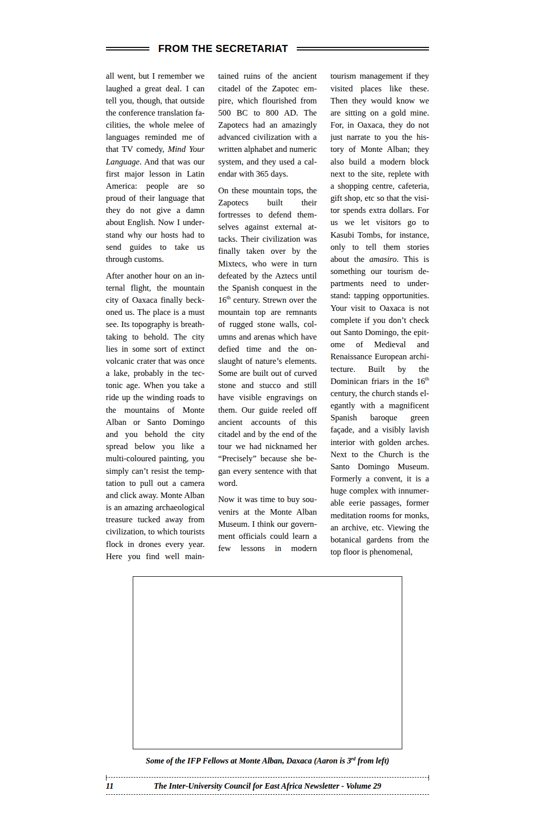FROM THE SECRETARIAT
all went, but I remember we laughed a great deal. I can tell you, though, that outside the conference translation facilities, the whole melee of languages reminded me of that TV comedy, Mind Your Language. And that was our first major lesson in Latin America: people are so proud of their language that they do not give a damn about English. Now I understand why our hosts had to send guides to take us through customs.
After another hour on an internal flight, the mountain city of Oaxaca finally beckoned us. The place is a must see. Its topography is breathtaking to behold. The city lies in some sort of extinct volcanic crater that was once a lake, probably in the tectonic age. When you take a ride up the winding roads to the mountains of Monte Alban or Santo Domingo and you behold the city spread below you like a multi-coloured painting, you simply can’t resist the temptation to pull out a camera and click away. Monte Alban is an amazing archaeological treasure tucked away from civilization, to which tourists flock in drones every year. Here you find well maintained ruins of the ancient citadel of the Zapotec empire, which flourished from 500 BC to 800 AD. The Zapotecs had an amazingly advanced civilization with a written alphabet and numeric system, and they used a calendar with 365 days.
On these mountain tops, the Zapotecs built their fortresses to defend themselves against external attacks. Their civilization was finally taken over by the Mixtecs, who were in turn defeated by the Aztecs until the Spanish conquest in the 16th century. Strewn over the mountain top are remnants of rugged stone walls, columns and arenas which have defied time and the onslaught of nature’s elements. Some are built out of curved stone and stucco and still have visible engravings on them. Our guide reeled off ancient accounts of this citadel and by the end of the tour we had nicknamed her “Precisely” because she began every sentence with that word.
Now it was time to buy souvenirs at the Monte Alban Museum. I think our government officials could learn a few lessons in modern tourism management if they visited places like these. Then they would know we are sitting on a gold mine. For, in Oaxaca, they do not just narrate to you the history of Monte Alban; they also build a modern block next to the site, replete with a shopping centre, cafeteria, gift shop, etc so that the visitor spends extra dollars. For us we let visitors go to Kasubi Tombs, for instance, only to tell them stories about the amasiro. This is something our tourism departments need to understand: tapping opportunities. Your visit to Oaxaca is not complete if you don’t check out Santo Domingo, the epitome of Medieval and Renaissance European architecture. Built by the Dominican friars in the 16th century, the church stands elegantly with a magnificent Spanish baroque green façade, and a visibly lavish interior with golden arches. Next to the Church is the Santo Domingo Museum. Formerly a convent, it is a huge complex with innumerable eerie passages, former meditation rooms for monks, an archive, etc. Viewing the botanical gardens from the top floor is phenomenal,
Some of the IFP Fellows at Monte Alban, Daxaca (Aaron is 3rd from left)
11
The Inter-University Council for East Africa Newsletter - Volume 29